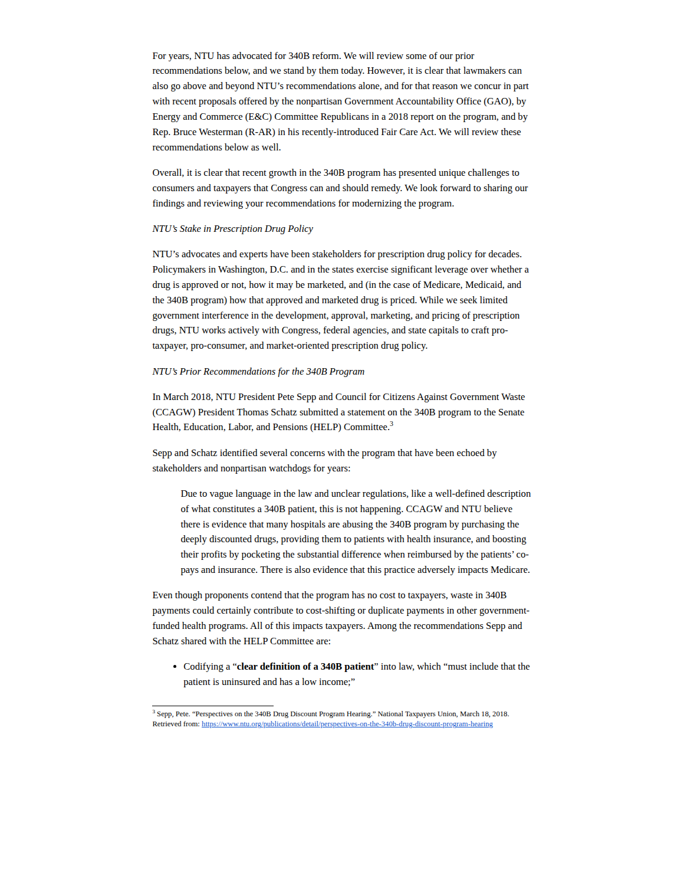For years, NTU has advocated for 340B reform. We will review some of our prior recommendations below, and we stand by them today. However, it is clear that lawmakers can also go above and beyond NTU’s recommendations alone, and for that reason we concur in part with recent proposals offered by the nonpartisan Government Accountability Office (GAO), by Energy and Commerce (E&C) Committee Republicans in a 2018 report on the program, and by Rep. Bruce Westerman (R-AR) in his recently-introduced Fair Care Act. We will review these recommendations below as well.
Overall, it is clear that recent growth in the 340B program has presented unique challenges to consumers and taxpayers that Congress can and should remedy. We look forward to sharing our findings and reviewing your recommendations for modernizing the program.
NTU’s Stake in Prescription Drug Policy
NTU’s advocates and experts have been stakeholders for prescription drug policy for decades. Policymakers in Washington, D.C. and in the states exercise significant leverage over whether a drug is approved or not, how it may be marketed, and (in the case of Medicare, Medicaid, and the 340B program) how that approved and marketed drug is priced. While we seek limited government interference in the development, approval, marketing, and pricing of prescription drugs, NTU works actively with Congress, federal agencies, and state capitals to craft pro-taxpayer, pro-consumer, and market-oriented prescription drug policy.
NTU’s Prior Recommendations for the 340B Program
In March 2018, NTU President Pete Sepp and Council for Citizens Against Government Waste (CCAGW) President Thomas Schatz submitted a statement on the 340B program to the Senate Health, Education, Labor, and Pensions (HELP) Committee.3
Sepp and Schatz identified several concerns with the program that have been echoed by stakeholders and nonpartisan watchdogs for years:
Due to vague language in the law and unclear regulations, like a well-defined description of what constitutes a 340B patient, this is not happening. CCAGW and NTU believe there is evidence that many hospitals are abusing the 340B program by purchasing the deeply discounted drugs, providing them to patients with health insurance, and boosting their profits by pocketing the substantial difference when reimbursed by the patients’ co-pays and insurance. There is also evidence that this practice adversely impacts Medicare.
Even though proponents contend that the program has no cost to taxpayers, waste in 340B payments could certainly contribute to cost-shifting or duplicate payments in other government-funded health programs. All of this impacts taxpayers. Among the recommendations Sepp and Schatz shared with the HELP Committee are:
Codifying a “clear definition of a 340B patient” into law, which “must include that the patient is uninsured and has a low income;”
3 Sepp, Pete. “Perspectives on the 340B Drug Discount Program Hearing.” National Taxpayers Union, March 18, 2018. Retrieved from: https://www.ntu.org/publications/detail/perspectives-on-the-340b-drug-discount-program-hearing